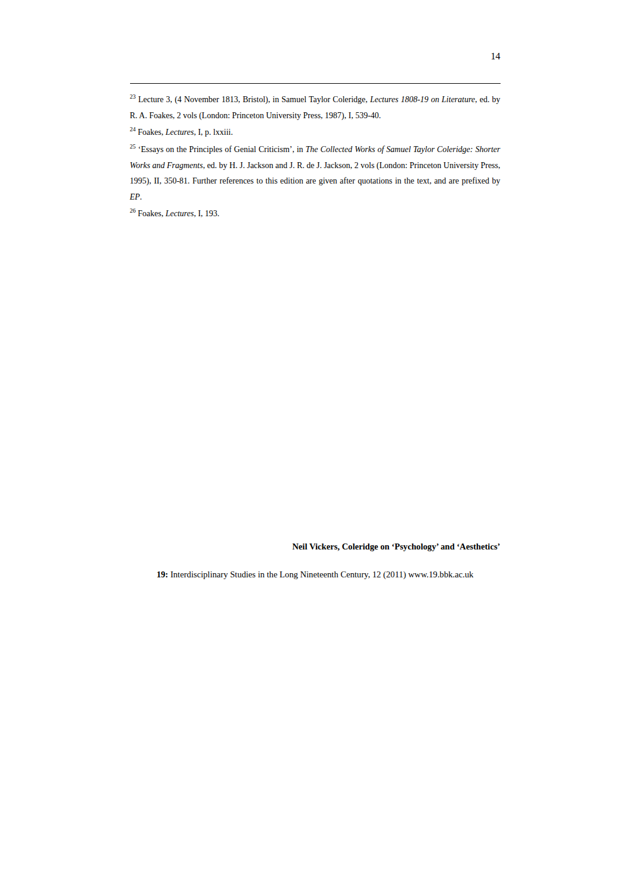14
23 Lecture 3, (4 November 1813, Bristol), in Samuel Taylor Coleridge, Lectures 1808-19 on Literature, ed. by R. A. Foakes, 2 vols (London: Princeton University Press, 1987), I, 539-40.
24 Foakes, Lectures, I, p. lxxiii.
25 ‘Essays on the Principles of Genial Criticism’, in The Collected Works of Samuel Taylor Coleridge: Shorter Works and Fragments, ed. by H. J. Jackson and J. R. de J. Jackson, 2 vols (London: Princeton University Press, 1995), II, 350-81. Further references to this edition are given after quotations in the text, and are prefixed by EP.
26 Foakes, Lectures, I, 193.
Neil Vickers, Coleridge on ‘Psychology’ and ‘Aesthetics’
19: Interdisciplinary Studies in the Long Nineteenth Century, 12 (2011) www.19.bbk.ac.uk